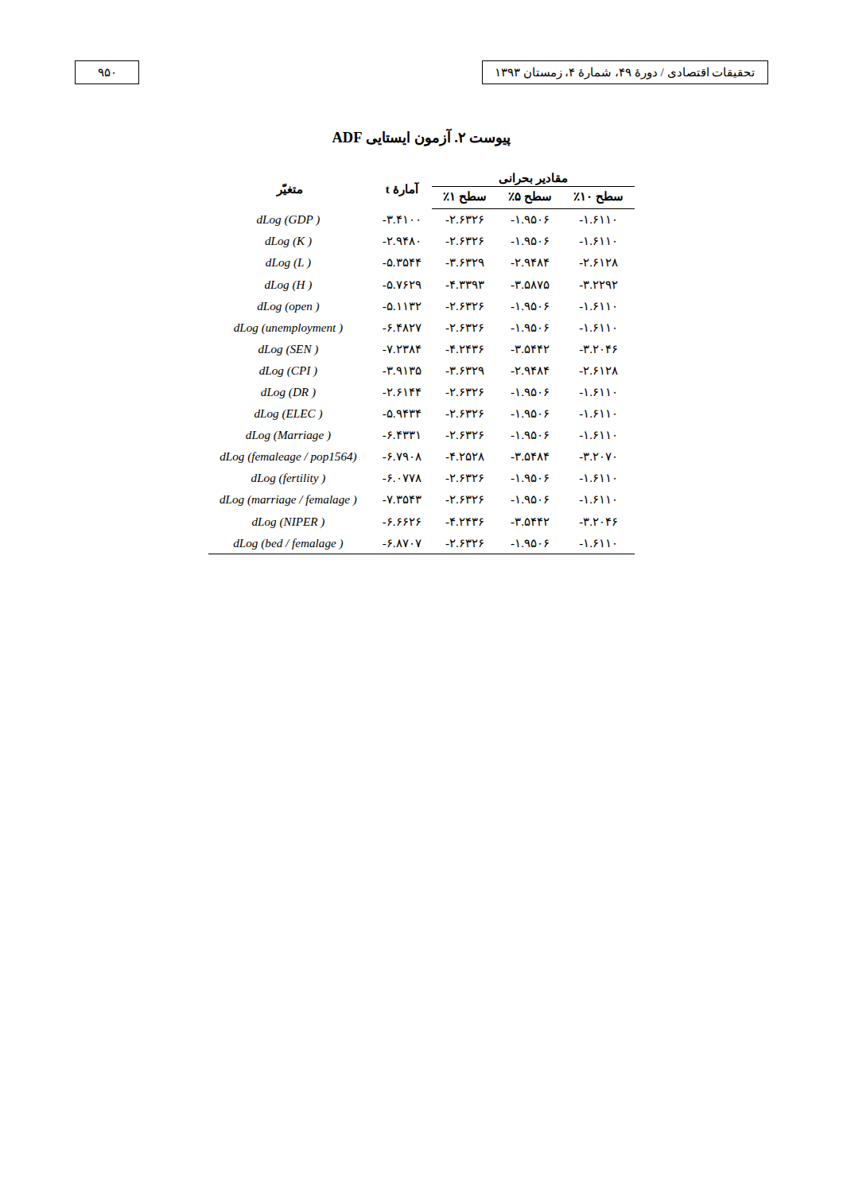تحقیقات اقتصادی / دورۀ ۴۹، شمارۀ ۴، زمستان ۱۳۹۳
۹۵۰
پیوست ۲. آزمون ایستایی ADF
| مقادیر بحرانی | آمارۀ t | متغیّر |
| --- | --- | --- |
| سطح ۱۰٪ | سطح ۵٪ | سطح ۱٪ |
| -۱.۶۱۱۰ | -۱.۹۵۰۶ | -۲.۶۳۲۶ | -۳.۴۱۰۰ | dLog (GDP ) |
| -۱.۶۱۱۰ | -۱.۹۵۰۶ | -۲.۶۳۲۶ | -۲.۹۴۸۰ | dLog (K ) |
| -۲.۶۱۲۸ | -۲.۹۴۸۴ | -۳.۶۳۲۹ | -۵.۳۵۴۴ | dLog (L ) |
| -۳.۲۲۹۲ | -۳.۵۸۷۵ | -۴.۳۳۹۳ | -۵.۷۶۲۹ | dLog (H ) |
| -۱.۶۱۱۰ | -۱.۹۵۰۶ | -۲.۶۳۲۶ | -۵.۱۱۳۲ | dLog (open ) |
| -۱.۶۱۱۰ | -۱.۹۵۰۶ | -۲.۶۳۲۶ | -۶.۴۸۲۷ | dLog (unemployment ) |
| -۳.۲۰۴۶ | -۳.۵۴۴۲ | -۴.۲۴۳۶ | -۷.۲۳۸۴ | dLog (SEN ) |
| -۲.۶۱۲۸ | -۲.۹۴۸۴ | -۳.۶۳۲۹ | -۳.۹۱۳۵ | dLog (CPI ) |
| -۱.۶۱۱۰ | -۱.۹۵۰۶ | -۲.۶۳۲۶ | -۲.۶۱۴۴ | dLog (DR ) |
| -۱.۶۱۱۰ | -۱.۹۵۰۶ | -۲.۶۳۲۶ | -۵.۹۴۳۴ | dLog (ELEC ) |
| -۱.۶۱۱۰ | -۱.۹۵۰۶ | -۲.۶۳۲۶ | -۶.۴۳۳۱ | dLog (Marriage ) |
| -۳.۲۰۷۰ | -۳.۵۴۸۴ | -۴.۲۵۲۸ | -۶.۷۹۰۸ | dLog (femaleage / pop1564) |
| -۱.۶۱۱۰ | -۱.۹۵۰۶ | -۲.۶۳۲۶ | -۶.۰۷۷۸ | dLog (fertility ) |
| -۱.۶۱۱۰ | -۱.۹۵۰۶ | -۲.۶۳۲۶ | -۷.۳۵۴۳ | dLog (marriage / femalage ) |
| -۳.۲۰۴۶ | -۳.۵۴۴۲ | -۴.۲۴۳۶ | -۶.۶۶۲۶ | dLog (NIPER ) |
| -۱.۶۱۱۰ | -۱.۹۵۰۶ | -۲.۶۳۲۶ | -۶.۸۷۰۷ | dLog (bed / femalage ) |